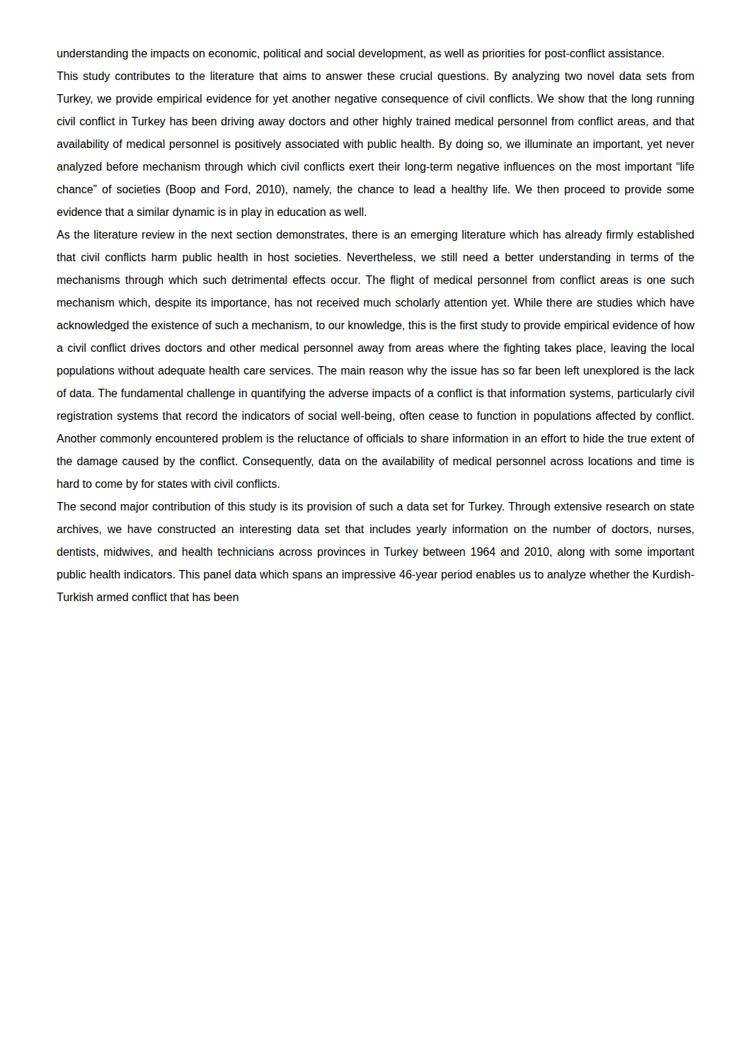understanding the impacts on economic, political and social development, as well as priorities for post-conflict assistance.
This study contributes to the literature that aims to answer these crucial questions. By analyzing two novel data sets from Turkey, we provide empirical evidence for yet another negative consequence of civil conflicts. We show that the long running civil conflict in Turkey has been driving away doctors and other highly trained medical personnel from conflict areas, and that availability of medical personnel is positively associated with public health. By doing so, we illuminate an important, yet never analyzed before mechanism through which civil conflicts exert their long-term negative influences on the most important “life chance” of societies (Boop and Ford, 2010), namely, the chance to lead a healthy life. We then proceed to provide some evidence that a similar dynamic is in play in education as well.
As the literature review in the next section demonstrates, there is an emerging literature which has already firmly established that civil conflicts harm public health in host societies. Nevertheless, we still need a better understanding in terms of the mechanisms through which such detrimental effects occur. The flight of medical personnel from conflict areas is one such mechanism which, despite its importance, has not received much scholarly attention yet. While there are studies which have acknowledged the existence of such a mechanism, to our knowledge, this is the first study to provide empirical evidence of how a civil conflict drives doctors and other medical personnel away from areas where the fighting takes place, leaving the local populations without adequate health care services. The main reason why the issue has so far been left unexplored is the lack of data. The fundamental challenge in quantifying the adverse impacts of a conflict is that information systems, particularly civil registration systems that record the indicators of social well-being, often cease to function in populations affected by conflict. Another commonly encountered problem is the reluctance of officials to share information in an effort to hide the true extent of the damage caused by the conflict. Consequently, data on the availability of medical personnel across locations and time is hard to come by for states with civil conflicts.
The second major contribution of this study is its provision of such a data set for Turkey. Through extensive research on state archives, we have constructed an interesting data set that includes yearly information on the number of doctors, nurses, dentists, midwives, and health technicians across provinces in Turkey between 1964 and 2010, along with some important public health indicators. This panel data which spans an impressive 46-year period enables us to analyze whether the Kurdish-Turkish armed conflict that has been